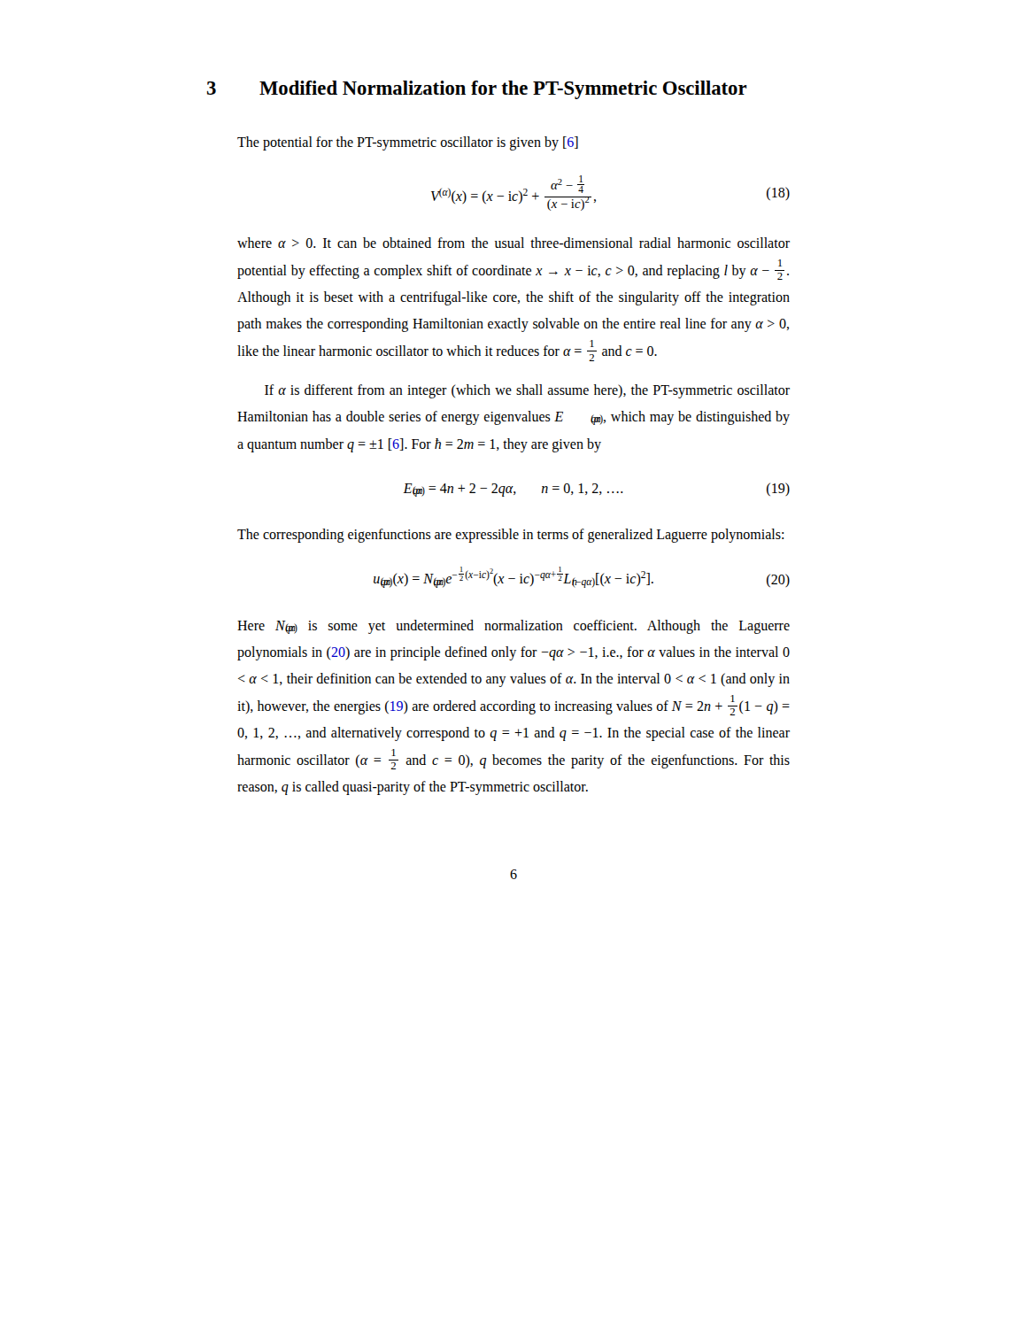3 Modified Normalization for the PT-Symmetric Oscillator
The potential for the PT-symmetric oscillator is given by [6]
V(α)(x) = (x − ic)2 + α2 − 14 (x − ic)2 , (18)
where α > 0. It can be obtained from the usual three-dimensional radial harmonic oscillator potential by effecting a complex shift of coordinate x → x − ic, c > 0, and replacing l by α − 12. Although it is beset with a centrifugal-like core, the shift of the singularity off the integration path makes the corresponding Hamiltonian exactly solvable on the entire real line for any α > 0, like the linear harmonic oscillator to which it reduces for α = 12 and c = 0.
If α is different from an integer (which we shall assume here), the PT-symmetric oscillator Hamiltonian has a double series of energy eigenvalues E(α)qn, which may be distinguished by a quantum number q = ±1 [6]. For ħ = 2m = 1, they are given by
E(α)qn = 4n + 2 − 2qα, n = 0, 1, 2, …. (19)
The corresponding eigenfunctions are expressible in terms of generalized Laguerre polynomials:
u(α)qn(x) = N(α)qn e−12(x−ic)2(x − ic)−qα+12L(−qα)n[(x − ic)2]. (20)
Here N(α)qn is some yet undetermined normalization coefficient. Although the Laguerre polynomials in (20) are in principle defined only for −qα > −1, i.e., for α values in the interval 0 < α < 1, their definition can be extended to any values of α. In the interval 0 < α < 1 (and only in it), however, the energies (19) are ordered according to increasing values of N = 2n + 12(1 − q) = 0, 1, 2, …, and alternatively correspond to q = +1 and q = −1. In the special case of the linear harmonic oscillator (α = 12 and c = 0), q becomes the parity of the eigenfunctions. For this reason, q is called quasi-parity of the PT-symmetric oscillator.
6